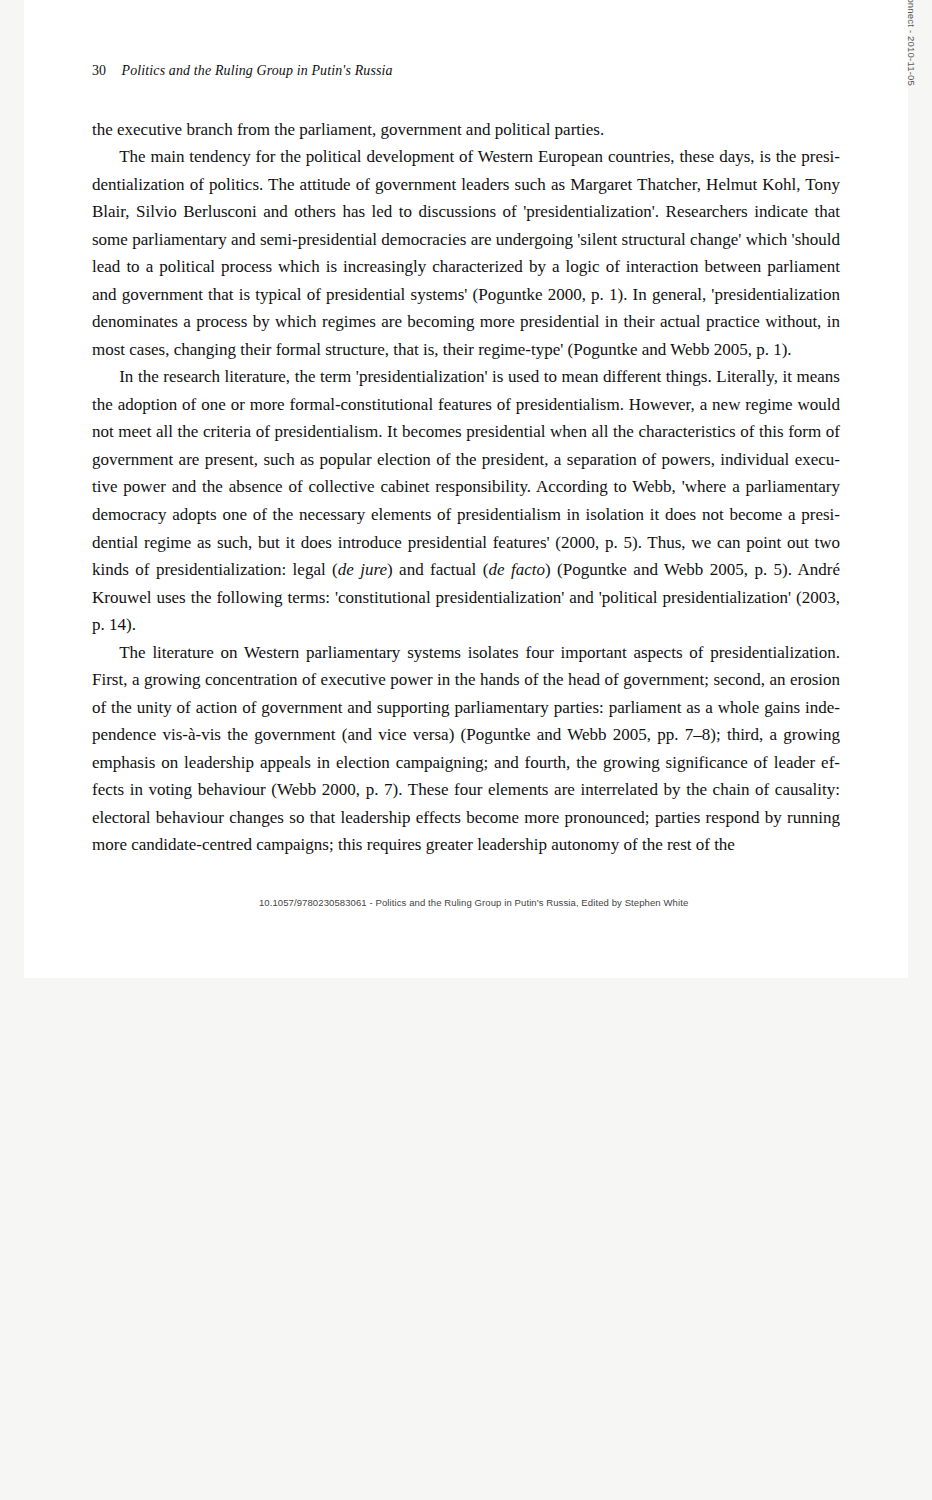30 Politics and the Ruling Group in Putin's Russia
Copyright material from www.palgraveconnect.com - licensed to University of Sydney - PalgraveConnect - 2010-11-05
the executive branch from the parliament, government and political parties.
The main tendency for the political development of Western European countries, these days, is the presidentialization of politics. The attitude of government leaders such as Margaret Thatcher, Helmut Kohl, Tony Blair, Silvio Berlusconi and others has led to discussions of 'presidentialization'. Researchers indicate that some parliamentary and semi-presidential democracies are undergoing 'silent structural change' which 'should lead to a political process which is increasingly characterized by a logic of interaction between parliament and government that is typical of presidential systems' (Poguntke 2000, p. 1). In general, 'presidentialization denominates a process by which regimes are becoming more presidential in their actual practice without, in most cases, changing their formal structure, that is, their regime-type' (Poguntke and Webb 2005, p. 1).
In the research literature, the term 'presidentialization' is used to mean different things. Literally, it means the adoption of one or more formal-constitutional features of presidentialism. However, a new regime would not meet all the criteria of presidentialism. It becomes presidential when all the characteristics of this form of government are present, such as popular election of the president, a separation of powers, individual executive power and the absence of collective cabinet responsibility. According to Webb, 'where a parliamentary democracy adopts one of the necessary elements of presidentialism in isolation it does not become a presidential regime as such, but it does introduce presidential features' (2000, p. 5). Thus, we can point out two kinds of presidentialization: legal (de jure) and factual (de facto) (Poguntke and Webb 2005, p. 5). André Krouwel uses the following terms: 'constitutional presidentialization' and 'political presidentialization' (2003, p. 14).
The literature on Western parliamentary systems isolates four important aspects of presidentialization. First, a growing concentration of executive power in the hands of the head of government; second, an erosion of the unity of action of government and supporting parliamentary parties: parliament as a whole gains independence vis-à-vis the government (and vice versa) (Poguntke and Webb 2005, pp. 7–8); third, a growing emphasis on leadership appeals in election campaigning; and fourth, the growing significance of leader effects in voting behaviour (Webb 2000, p. 7). These four elements are interrelated by the chain of causality: electoral behaviour changes so that leadership effects become more pronounced; parties respond by running more candidate-centred campaigns; this requires greater leadership autonomy of the rest of the
10.1057/9780230583061 - Politics and the Ruling Group in Putin's Russia, Edited by Stephen White